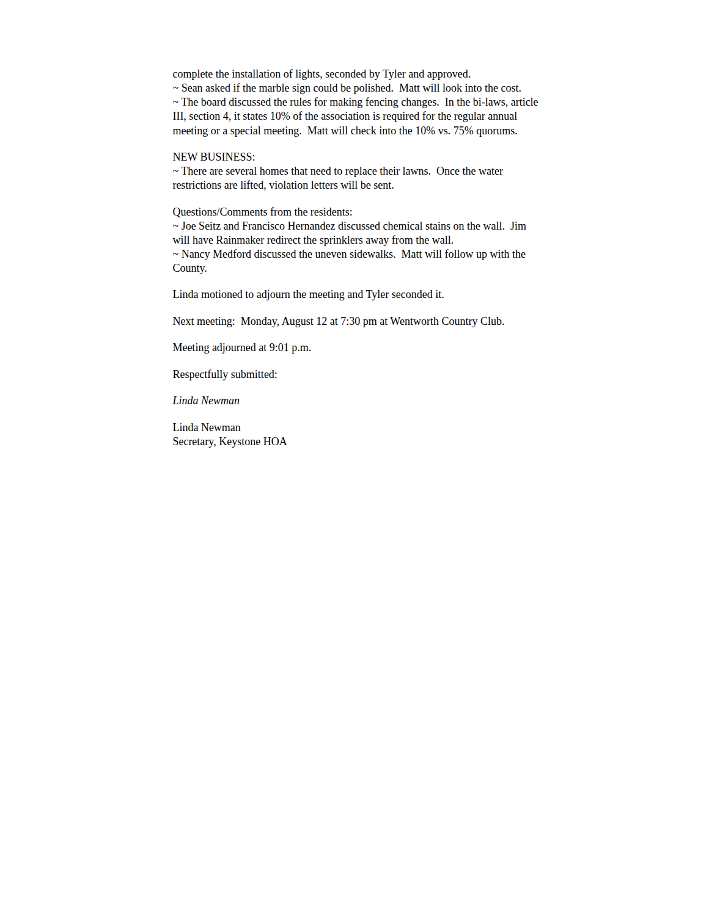complete the installation of lights, seconded by Tyler and approved.
~ Sean asked if the marble sign could be polished. Matt will look into the cost.
~ The board discussed the rules for making fencing changes. In the bi-laws, article III, section 4, it states 10% of the association is required for the regular annual meeting or a special meeting. Matt will check into the 10% vs. 75% quorums.
NEW BUSINESS:
~ There are several homes that need to replace their lawns. Once the water restrictions are lifted, violation letters will be sent.
Questions/Comments from the residents:
~ Joe Seitz and Francisco Hernandez discussed chemical stains on the wall. Jim will have Rainmaker redirect the sprinklers away from the wall.
~ Nancy Medford discussed the uneven sidewalks. Matt will follow up with the County.
Linda motioned to adjourn the meeting and Tyler seconded it.
Next meeting: Monday, August 12 at 7:30 pm at Wentworth Country Club.
Meeting adjourned at 9:01 p.m.
Respectfully submitted:
Linda Newman
Linda Newman
Secretary, Keystone HOA